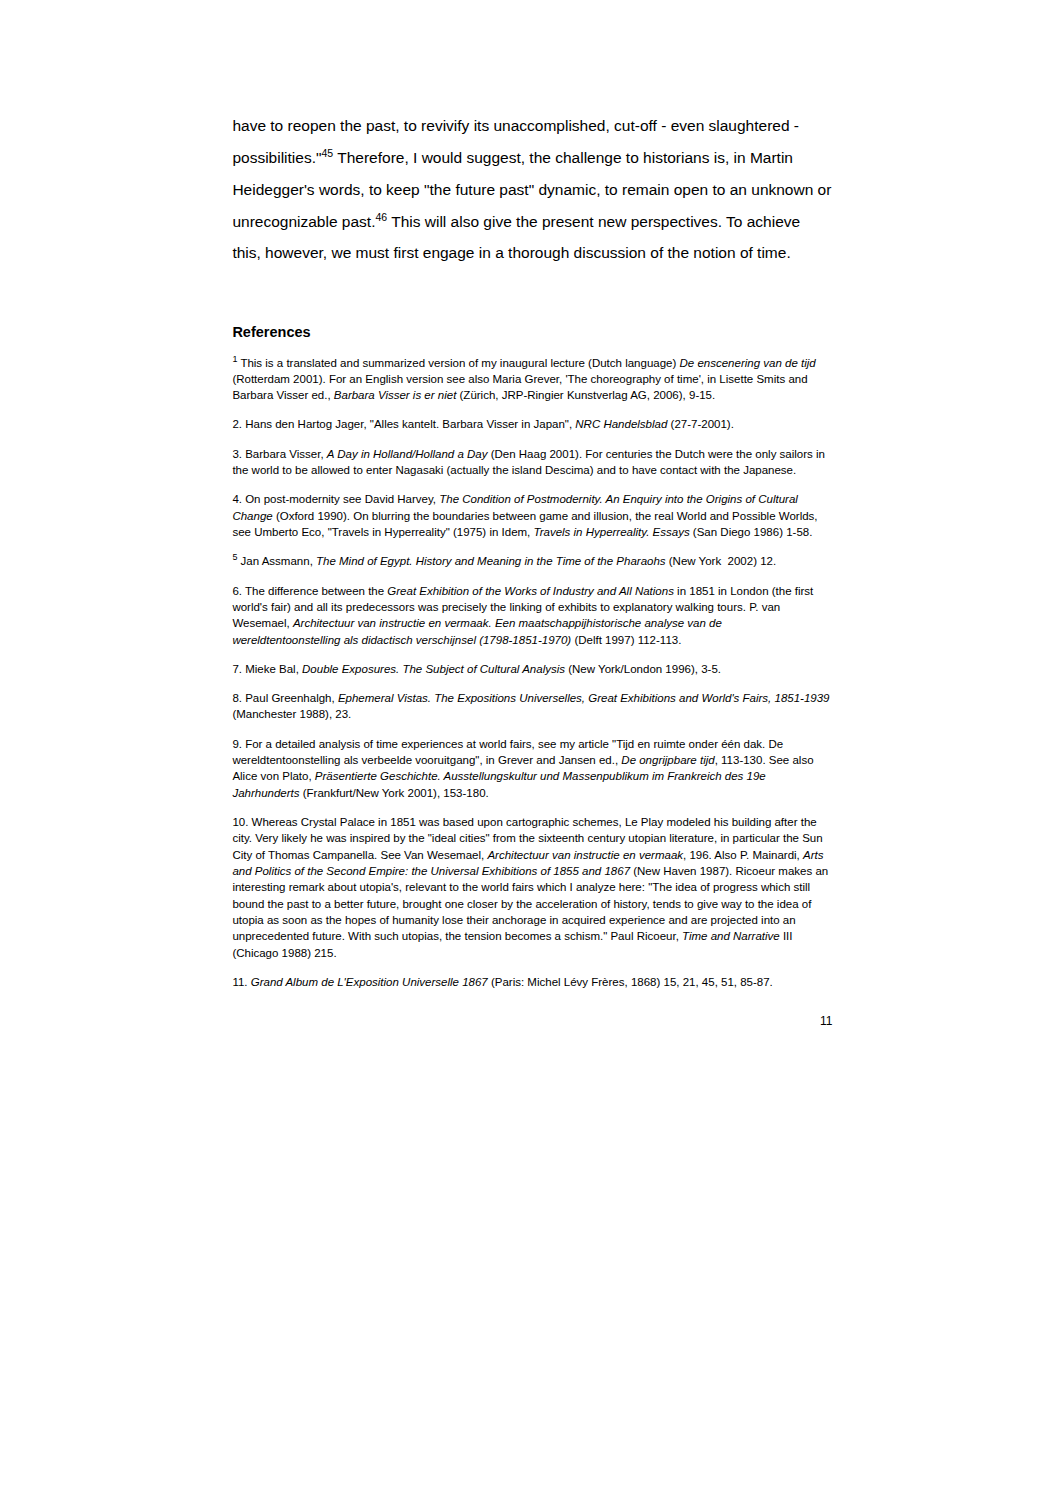have to reopen the past, to revivify its unaccomplished, cut-off - even slaughtered - possibilities."45 Therefore, I would suggest, the challenge to historians is, in Martin Heidegger's words, to keep "the future past" dynamic, to remain open to an unknown or unrecognizable past.46 This will also give the present new perspectives. To achieve this, however, we must first engage in a thorough discussion of the notion of time.
References
1 This is a translated and summarized version of my inaugural lecture (Dutch language) De enscenering van de tijd (Rotterdam 2001). For an English version see also Maria Grever, 'The choreography of time', in Lisette Smits and Barbara Visser ed., Barbara Visser is er niet (Zürich, JRP-Ringier Kunstverlag AG, 2006), 9-15.
2. Hans den Hartog Jager, "Alles kantelt. Barbara Visser in Japan", NRC Handelsblad (27-7-2001).
3. Barbara Visser, A Day in Holland/Holland a Day (Den Haag 2001). For centuries the Dutch were the only sailors in the world to be allowed to enter Nagasaki (actually the island Descima) and to have contact with the Japanese.
4. On post-modernity see David Harvey, The Condition of Postmodernity. An Enquiry into the Origins of Cultural Change (Oxford 1990). On blurring the boundaries between game and illusion, the real World and Possible Worlds, see Umberto Eco, "Travels in Hyperreality" (1975) in Idem, Travels in Hyperreality. Essays (San Diego 1986) 1-58.
5 Jan Assmann, The Mind of Egypt. History and Meaning in the Time of the Pharaohs (New York 2002) 12.
6. The difference between the Great Exhibition of the Works of Industry and All Nations in 1851 in London (the first world's fair) and all its predecessors was precisely the linking of exhibits to explanatory walking tours. P. van Wesemael, Architectuur van instructie en vermaak. Een maatschappijhistorische analyse van de wereldtentoonstelling als didactisch verschijnsel (1798-1851-1970) (Delft 1997) 112-113.
7. Mieke Bal, Double Exposures. The Subject of Cultural Analysis (New York/London 1996), 3-5.
8. Paul Greenhalgh, Ephemeral Vistas. The Expositions Universelles, Great Exhibitions and World's Fairs, 1851-1939 (Manchester 1988), 23.
9. For a detailed analysis of time experiences at world fairs, see my article "Tijd en ruimte onder één dak. De wereldtentoonstelling als verbeelde vooruitgang", in Grever and Jansen ed., De ongrijpbare tijd, 113-130. See also Alice von Plato, Präsentierte Geschichte. Ausstellungskultur und Massenpublikum im Frankreich des 19e Jahrhunderts (Frankfurt/New York 2001), 153-180.
10. Whereas Crystal Palace in 1851 was based upon cartographic schemes, Le Play modeled his building after the city. Very likely he was inspired by the "ideal cities" from the sixteenth century utopian literature, in particular the Sun City of Thomas Campanella. See Van Wesemael, Architectuur van instructie en vermaak, 196. Also P. Mainardi, Arts and Politics of the Second Empire: the Universal Exhibitions of 1855 and 1867 (New Haven 1987). Ricoeur makes an interesting remark about utopia's, relevant to the world fairs which I analyze here: "The idea of progress which still bound the past to a better future, brought one closer by the acceleration of history, tends to give way to the idea of utopia as soon as the hopes of humanity lose their anchorage in acquired experience and are projected into an unprecedented future. With such utopias, the tension becomes a schism." Paul Ricoeur, Time and Narrative III (Chicago 1988) 215.
11. Grand Album de L'Exposition Universelle 1867 (Paris: Michel Lévy Frères, 1868) 15, 21, 45, 51, 85-87.
11